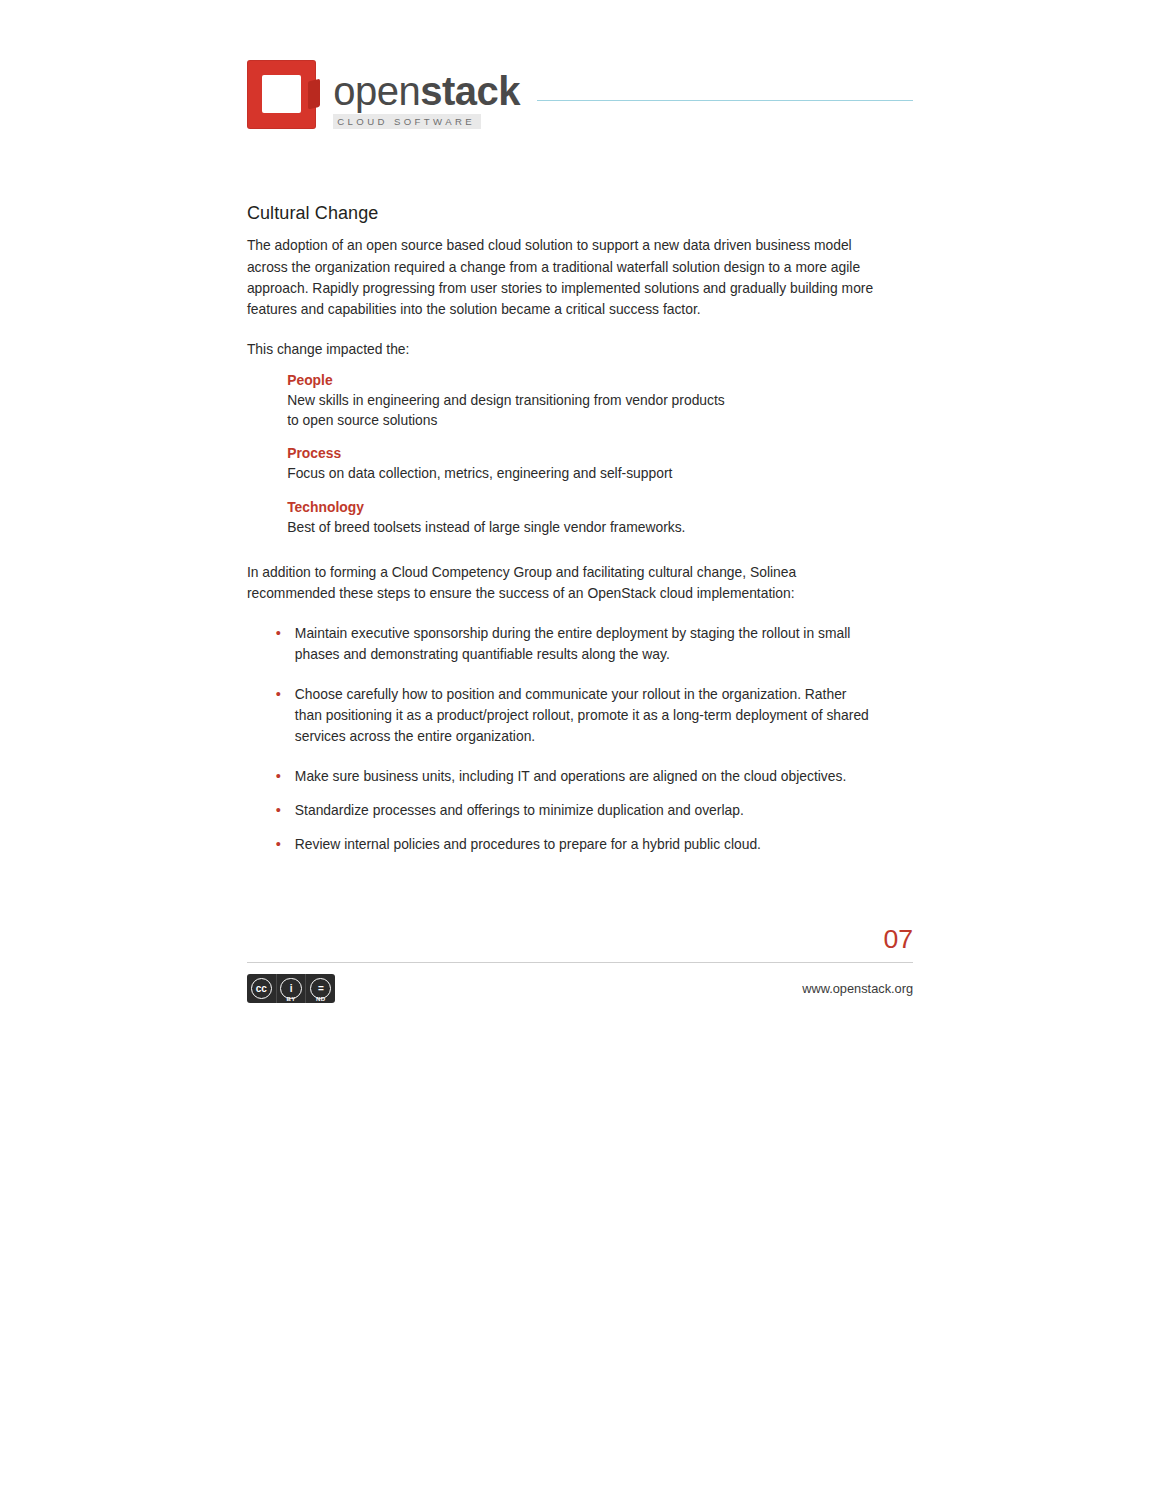openstack
Cloud Software
Cultural Change
The adoption of an open source based cloud solution to support a new data driven business model across the organization required a change from a traditional waterfall solution design to a more agile approach. Rapidly progressing from user stories to implemented solutions and gradually building more features and capabilities into the solution became a critical success factor.
This change impacted the:
People
New skills in engineering and design transitioning from vendor products
to open source solutions
Process
Focus on data collection, metrics, engineering and self-support
Technology
Best of breed toolsets instead of large single vendor frameworks.
In addition to forming a Cloud Competency Group and facilitating cultural change, Solinea recommended these steps to ensure the success of an OpenStack cloud implementation:
Maintain executive sponsorship during the entire deployment by staging the rollout in small phases and demonstrating quantifiable results along the way.
Choose carefully how to position and communicate your rollout in the organization. Rather than positioning it as a product/project rollout, promote it as a long-term deployment of shared services across the entire organization.
Make sure business units, including IT and operations are aligned on the cloud objectives.
Standardize processes and offerings to minimize duplication and overlap.
Review internal policies and procedures to prepare for a hybrid public cloud.
07
cc
iBY
=ND
www.openstack.org